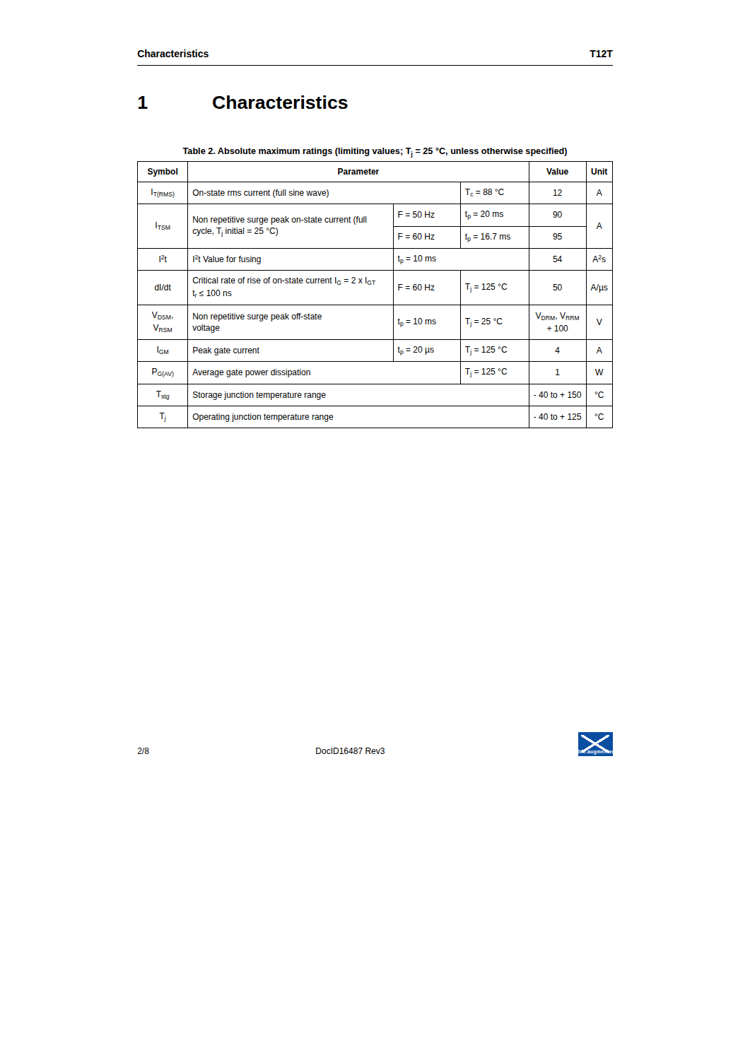Characteristics T12T
1 Characteristics
Table 2. Absolute maximum ratings (limiting values; Tj = 25 °C, unless otherwise specified)
| Symbol | Parameter | Value | Unit |
| --- | --- | --- | --- |
| I T(RMS) | On-state rms current (full sine wave) | T c = 88 °C | 12 | A |
| I TSM | Non repetitive surge peak on-state current (full cycle, T j initial = 25 °C) | F = 50 Hz | t p = 20 ms | 90 | A |
| F = 60 Hz | t p = 16.7 ms | 95 |
| I 2 t | I 2 t Value for fusing | t p = 10 ms | 54 | A 2 s |
| dI/dt | Critical rate of rise of on-state current I G = 2 x I GT t r ≤ 100 ns | F = 60 Hz | T j = 125 °C | 50 | A/µs |
| V DSM , V RSM | Non repetitive surge peak off-state voltage | t p = 10 ms | T j = 25 °C | V DRM , V RRM + 100 | V |
| I GM | Peak gate current | t p = 20 µs | T j = 125 °C | 4 | A |
| P G(AV) | Average gate power dissipation | T j = 125 °C | 1 | W |
| T stg | Storage junction temperature range | - 40 to + 150 | °C |
| T j | Operating junction temperature range | - 40 to + 125 | °C |
2/8
DocID16487 Rev3
life.augmented